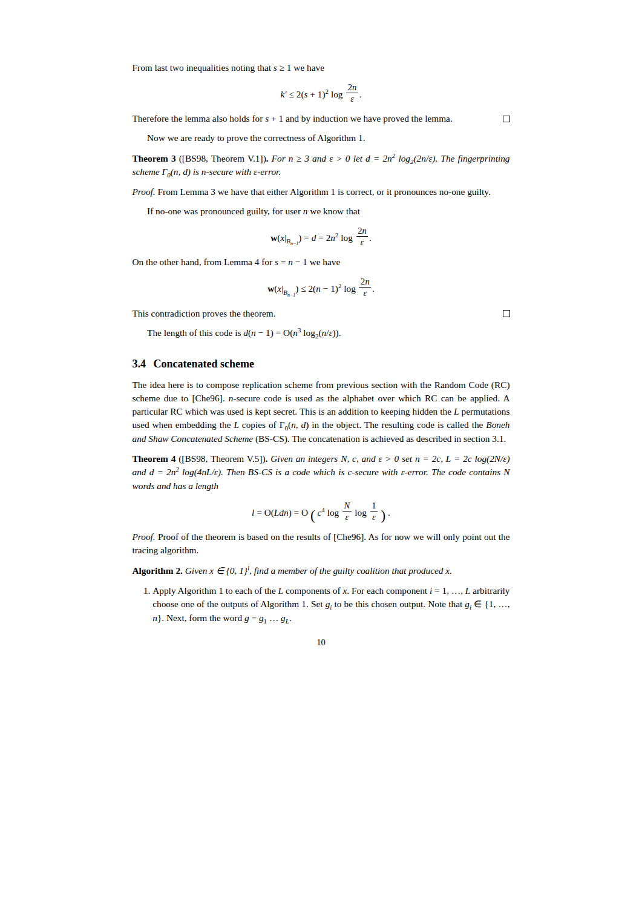From last two inequalities noting that s ≥ 1 we have
k′ ≤ 2(s + 1)2 log 2n ε.
Therefore the lemma also holds for s + 1 and by induction we have proved the lemma.
Now we are ready to prove the correctness of Algorithm 1.
Theorem 3 ([BS98, Theorem V.1]). For n ≥ 3 and ε > 0 let d = 2n2 log2(2n/ε). The fingerprinting scheme Γ0(n, d) is n-secure with ε-error.
Proof. From Lemma 3 we have that either Algorithm 1 is correct, or it pronounces no-one guilty.
If no-one was pronounced guilty, for user n we know that
w(x|Bn−1) = d = 2n2 log 2n ε.
On the other hand, from Lemma 4 for s = n − 1 we have
w(x|Bn−1) ≤ 2(n − 1)2 log 2n ε.
This contradiction proves the theorem.
The length of this code is d(n − 1) = O(n3 log2(n/ε)).
3.4 Concatenated scheme
The idea here is to compose replication scheme from previous section with the Random Code (RC) scheme due to [Che96]. n-secure code is used as the alphabet over which RC can be applied. A particular RC which was used is kept secret. This is an addition to keeping hidden the L permutations used when embedding the L copies of Γ0(n, d) in the object. The resulting code is called the Boneh and Shaw Concatenated Scheme (BS-CS). The concatenation is achieved as described in section 3.1.
Theorem 4 ([BS98, Theorem V.5]). Given an integers N, c, and ε > 0 set n = 2c, L = 2c log(2N/ε) and d = 2n2 log(4nL/ε). Then BS-CS is a code which is c-secure with ε-error. The code contains N words and has a length
l = O(Ldn) = O ( c4 log Nε log 1 ε ) .
Proof. Proof of the theorem is based on the results of [Che96]. As for now we will only point out the tracing algorithm.
Algorithm 2. Given x ∈ {0, 1}l, find a member of the guilty coalition that produced x.
Apply Algorithm 1 to each of the L components of x. For each component i = 1, …, L arbitrarily choose one of the outputs of Algorithm 1. Set gi to be this chosen output. Note that gi ∈ {1, …, n}. Next, form the word g = g1 … gL.
10